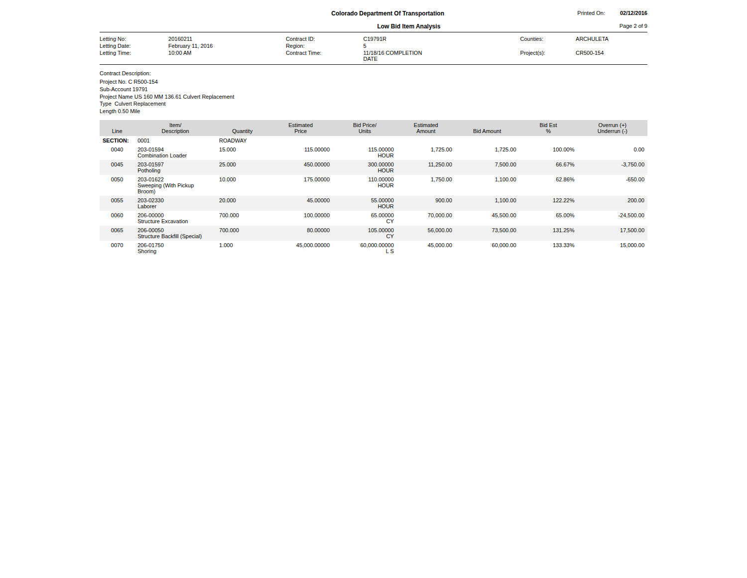Colorado Department Of Transportation
Printed On: 02/12/2016
Low Bid Item Analysis
Page 2 of 9
| Letting No: | 20160211 | | Contract ID: | C19791R | | Counties: | ARCHULETA |
| Letting Date: | February 11, 2016 | | Region: | 5 | | | |
| Letting Time: | 10:00 AM | | Contract Time: | 11/18/16 COMPLETION DATE | | Project(s): | CR500-154 |
Contract Description:
Project No. C R500-154
Sub-Account 19791
Project Name US 160 MM 136.61 Culvert Replacement
Type Culvert Replacement
Length 0.50 Mile
| Line | Item/ Description | Quantity | Estimated Price | Bid Price/ Units | Estimated Amount | Bid Amount | Bid Est % | Overrun (+) Underrun (-) |
| --- | --- | --- | --- | --- | --- | --- | --- | --- |
| SECTION: | 0001 | ROADWAY | | | | | |
| 0040 | 203-01594 Combination Loader | 15.000 | 115.00000 | 115.00000 HOUR | 1,725.00 | 1,725.00 | 100.00% | 0.00 |
| 0045 | 203-01597 Potholing | 25.000 | 450.00000 | 300.00000 HOUR | 11,250.00 | 7,500.00 | 66.67% | -3,750.00 |
| 0050 | 203-01622 Sweeping (With Pickup Broom) | 10.000 | 175.00000 | 110.00000 HOUR | 1,750.00 | 1,100.00 | 62.86% | -650.00 |
| 0055 | 203-02330 Laborer | 20.000 | 45.00000 | 55.00000 HOUR | 900.00 | 1,100.00 | 122.22% | 200.00 |
| 0060 | 206-00000 Structure Excavation | 700.000 | 100.00000 | 65.00000 CY | 70,000.00 | 45,500.00 | 65.00% | -24,500.00 |
| 0065 | 206-00050 Structure Backfill (Special) | 700.000 | 80.00000 | 105.00000 CY | 56,000.00 | 73,500.00 | 131.25% | 17,500.00 |
| 0070 | 206-01750 Shoring | 1.000 | 45,000.00000 | 60,000.00000 L S | 45,000.00 | 60,000.00 | 133.33% | 15,000.00 |